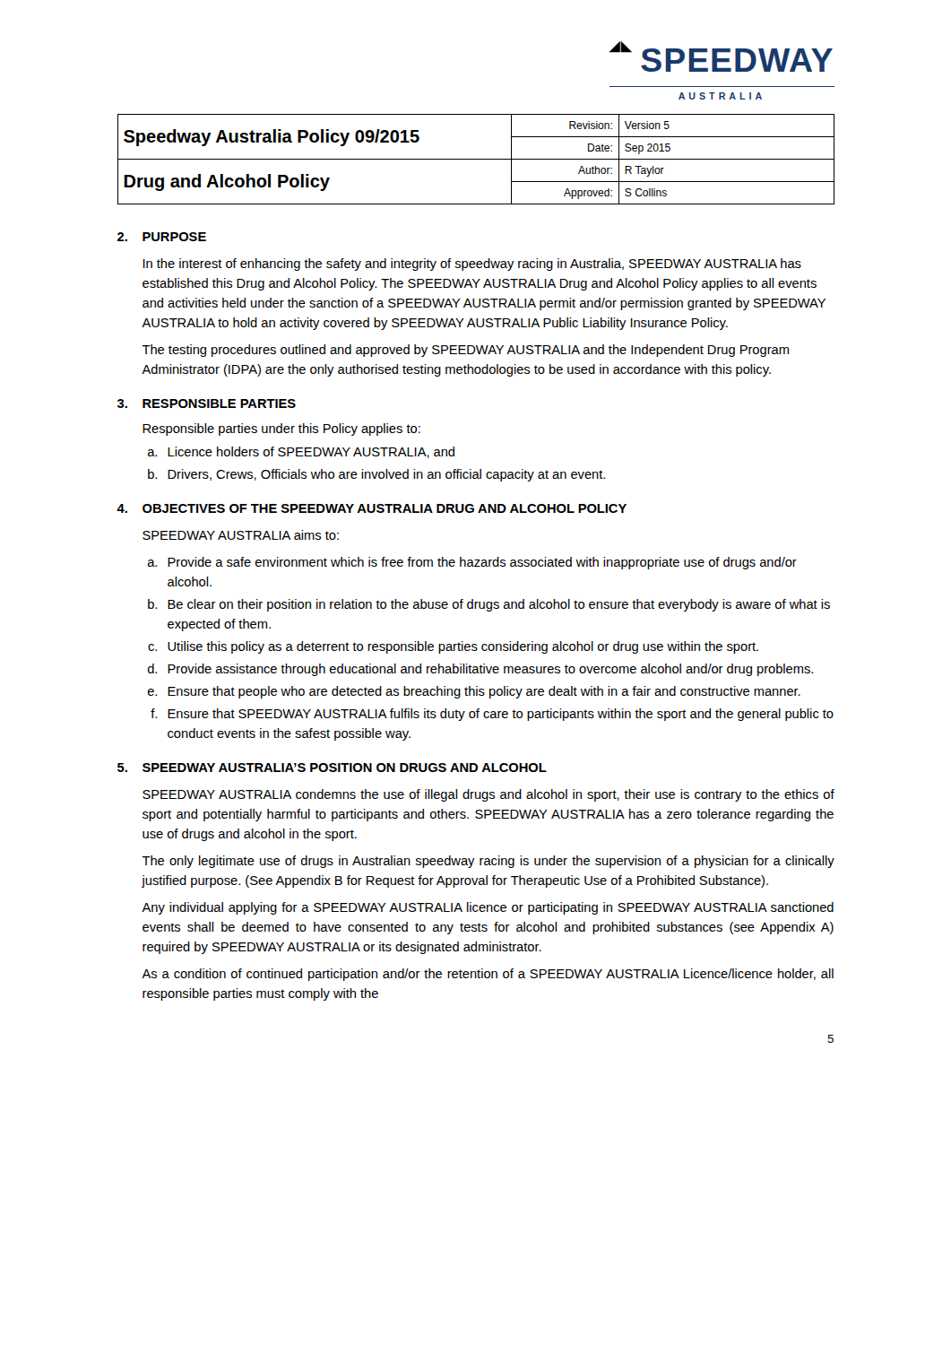◢◣SPEEDWAY
AUSTRALIA
| Speedway Australia Policy 09/2015 | Revision: | Version 5 |
| Date: | Sep 2015 |
| Drug and Alcohol Policy | Author: | R Taylor |
| Approved: | S Collins |
2. PURPOSE
In the interest of enhancing the safety and integrity of speedway racing in Australia, SPEEDWAY AUSTRALIA has established this Drug and Alcohol Policy. The SPEEDWAY AUSTRALIA Drug and Alcohol Policy applies to all events and activities held under the sanction of a SPEEDWAY AUSTRALIA permit and/or permission granted by SPEEDWAY AUSTRALIA to hold an activity covered by SPEEDWAY AUSTRALIA Public Liability Insurance Policy.
The testing procedures outlined and approved by SPEEDWAY AUSTRALIA and the Independent Drug Program Administrator (IDPA) are the only authorised testing methodologies to be used in accordance with this policy.
3. RESPONSIBLE PARTIES
Responsible parties under this Policy applies to:
Licence holders of SPEEDWAY AUSTRALIA, and
Drivers, Crews, Officials who are involved in an official capacity at an event.
4. OBJECTIVES OF THE SPEEDWAY AUSTRALIA DRUG AND ALCOHOL POLICY
SPEEDWAY AUSTRALIA aims to:
Provide a safe environment which is free from the hazards associated with inappropriate use of drugs and/or alcohol.
Be clear on their position in relation to the abuse of drugs and alcohol to ensure that everybody is aware of what is expected of them.
Utilise this policy as a deterrent to responsible parties considering alcohol or drug use within the sport.
Provide assistance through educational and rehabilitative measures to overcome alcohol and/or drug problems.
Ensure that people who are detected as breaching this policy are dealt with in a fair and constructive manner.
Ensure that SPEEDWAY AUSTRALIA fulfils its duty of care to participants within the sport and the general public to conduct events in the safest possible way.
5. SPEEDWAY AUSTRALIA’S POSITION ON DRUGS AND ALCOHOL
SPEEDWAY AUSTRALIA condemns the use of illegal drugs and alcohol in sport, their use is contrary to the ethics of sport and potentially harmful to participants and others. SPEEDWAY AUSTRALIA has a zero tolerance regarding the use of drugs and alcohol in the sport.
The only legitimate use of drugs in Australian speedway racing is under the supervision of a physician for a clinically justified purpose. (See Appendix B for Request for Approval for Therapeutic Use of a Prohibited Substance).
Any individual applying for a SPEEDWAY AUSTRALIA licence or participating in SPEEDWAY AUSTRALIA sanctioned events shall be deemed to have consented to any tests for alcohol and prohibited substances (see Appendix A) required by SPEEDWAY AUSTRALIA or its designated administrator.
As a condition of continued participation and/or the retention of a SPEEDWAY AUSTRALIA Licence/licence holder, all responsible parties must comply with the
5